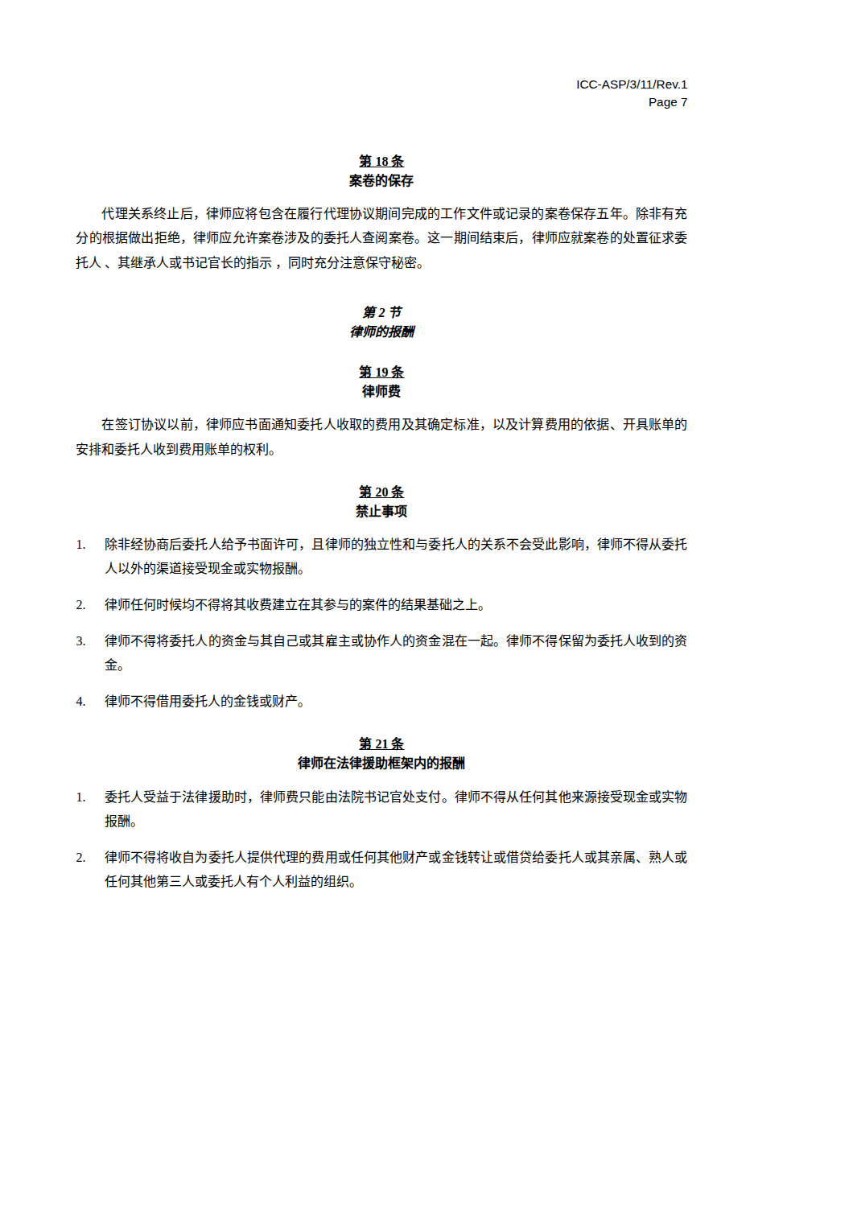ICC-ASP/3/11/Rev.1
Page 7
第 18 条 案卷的保存
代理关系终止后，律师应将包含在履行代理协议期间完成的工作文件或记录的案卷保存五年。除非有充分的根据做出拒绝，律师应允许案卷涉及的委托人查阅案卷。这一期间结束后，律师应就案卷的处置征求委托人 、其继承人或书记官长的指示 ，同时充分注意保守秘密。
第 2 节 律师的报酬
第 19 条 律师费
在签订协议以前，律师应书面通知委托人收取的费用及其确定标准，以及计算费用的依据、开具账单的安排和委托人收到费用账单的权利。
第 20 条 禁止事项
1. 除非经协商后委托人给予书面许可，且律师的独立性和与委托人的关系不会受此影响，律师不得从委托人以外的渠道接受现金或实物报酬。
2. 律师任何时候均不得将其收费建立在其参与的案件的结果基础之上。
3. 律师不得将委托人的资金与其自己或其雇主或协作人的资金混在一起。律师不得保留为委托人收到的资金。
4. 律师不得借用委托人的金钱或财产。
第 21 条 律师在法律援助框架内的报酬
1. 委托人受益于法律援助时，律师费只能由法院书记官处支付。律师不得从任何其他来源接受现金或实物报酬。
2. 律师不得将收自为委托人提供代理的费用或任何其他财产或金钱转让或借贷给委托人或其亲属、熟人或任何其他第三人或委托人有个人利益的组织。